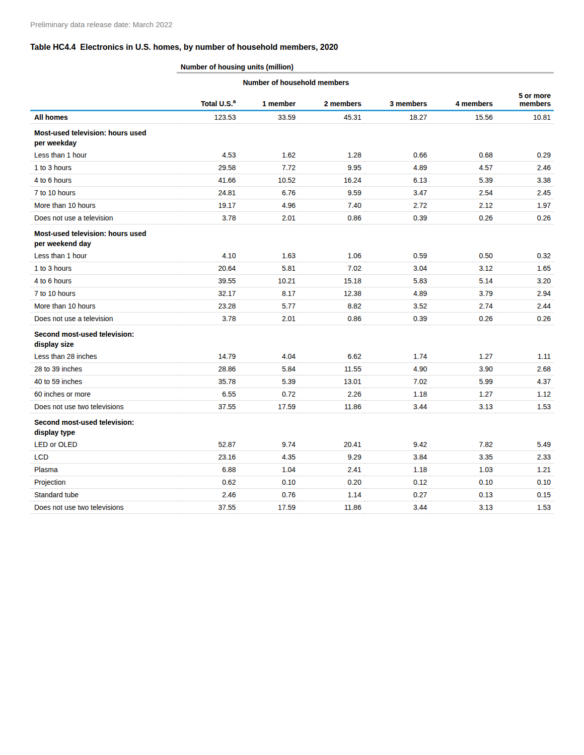Preliminary data release date: March 2022
Table HC4.4 Electronics in U.S. homes, by number of household members, 2020
| | Number of housing units (million) |
| --- | --- |
| | | Number of household members |
| | Total U.S. a | 1 member | 2 members | 3 members | 4 members | 5 or more members |
| All homes | 123.53 | 33.59 | 45.31 | 18.27 | 15.56 | 10.81 |
| Most-used television: hours used |
| per weekday |
| Less than 1 hour | 4.53 | 1.62 | 1.28 | 0.66 | 0.68 | 0.29 |
| 1 to 3 hours | 29.58 | 7.72 | 9.95 | 4.89 | 4.57 | 2.46 |
| 4 to 6 hours | 41.66 | 10.52 | 16.24 | 6.13 | 5.39 | 3.38 |
| 7 to 10 hours | 24.81 | 6.76 | 9.59 | 3.47 | 2.54 | 2.45 |
| More than 10 hours | 19.17 | 4.96 | 7.40 | 2.72 | 2.12 | 1.97 |
| Does not use a television | 3.78 | 2.01 | 0.86 | 0.39 | 0.26 | 0.26 |
| Most-used television: hours used |
| per weekend day |
| Less than 1 hour | 4.10 | 1.63 | 1.06 | 0.59 | 0.50 | 0.32 |
| 1 to 3 hours | 20.64 | 5.81 | 7.02 | 3.04 | 3.12 | 1.65 |
| 4 to 6 hours | 39.55 | 10.21 | 15.18 | 5.83 | 5.14 | 3.20 |
| 7 to 10 hours | 32.17 | 8.17 | 12.38 | 4.89 | 3.79 | 2.94 |
| More than 10 hours | 23.28 | 5.77 | 8.82 | 3.52 | 2.74 | 2.44 |
| Does not use a television | 3.78 | 2.01 | 0.86 | 0.39 | 0.26 | 0.26 |
| Second most-used television: |
| display size |
| Less than 28 inches | 14.79 | 4.04 | 6.62 | 1.74 | 1.27 | 1.11 |
| 28 to 39 inches | 28.86 | 5.84 | 11.55 | 4.90 | 3.90 | 2.68 |
| 40 to 59 inches | 35.78 | 5.39 | 13.01 | 7.02 | 5.99 | 4.37 |
| 60 inches or more | 6.55 | 0.72 | 2.26 | 1.18 | 1.27 | 1.12 |
| Does not use two televisions | 37.55 | 17.59 | 11.86 | 3.44 | 3.13 | 1.53 |
| Second most-used television: |
| display type |
| LED or OLED | 52.87 | 9.74 | 20.41 | 9.42 | 7.82 | 5.49 |
| LCD | 23.16 | 4.35 | 9.29 | 3.84 | 3.35 | 2.33 |
| Plasma | 6.88 | 1.04 | 2.41 | 1.18 | 1.03 | 1.21 |
| Projection | 0.62 | 0.10 | 0.20 | 0.12 | 0.10 | 0.10 |
| Standard tube | 2.46 | 0.76 | 1.14 | 0.27 | 0.13 | 0.15 |
| Does not use two televisions | 37.55 | 17.59 | 11.86 | 3.44 | 3.13 | 1.53 |